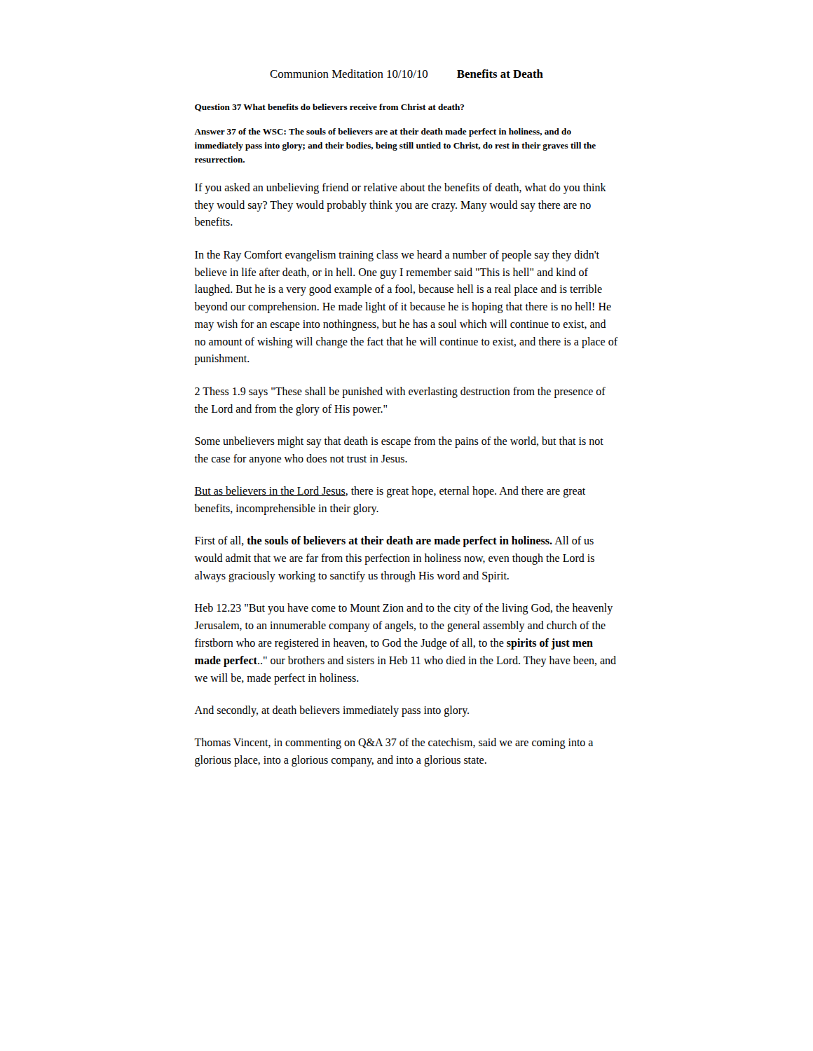Communion Meditation 10/10/10 Benefits at Death
Question 37 What benefits do believers receive from Christ at death?
Answer 37 of the WSC: The souls of believers are at their death made perfect in holiness, and do immediately pass into glory; and their bodies, being still untied to Christ, do rest in their graves till the resurrection.
If you asked an unbelieving friend or relative about the benefits of death, what do you think they would say? They would probably think you are crazy. Many would say there are no benefits.
In the Ray Comfort evangelism training class we heard a number of people say they didn't believe in life after death, or in hell. One guy I remember said "This is hell" and kind of laughed. But he is a very good example of a fool, because hell is a real place and is terrible beyond our comprehension. He made light of it because he is hoping that there is no hell! He may wish for an escape into nothingness, but he has a soul which will continue to exist, and no amount of wishing will change the fact that he will continue to exist, and there is a place of punishment.
2 Thess 1.9 says "These shall be punished with everlasting destruction from the presence of the Lord and from the glory of His power."
Some unbelievers might say that death is escape from the pains of the world, but that is not the case for anyone who does not trust in Jesus.
But as believers in the Lord Jesus, there is great hope, eternal hope. And there are great benefits, incomprehensible in their glory.
First of all, the souls of believers at their death are made perfect in holiness. All of us would admit that we are far from this perfection in holiness now, even though the Lord is always graciously working to sanctify us through His word and Spirit.
Heb 12.23 "But you have come to Mount Zion and to the city of the living God, the heavenly Jerusalem, to an innumerable company of angels, to the general assembly and church of the firstborn who are registered in heaven, to God the Judge of all, to the spirits of just men made perfect.." our brothers and sisters in Heb 11 who died in the Lord. They have been, and we will be, made perfect in holiness.
And secondly, at death believers immediately pass into glory.
Thomas Vincent, in commenting on Q&A 37 of the catechism, said we are coming into a glorious place, into a glorious company, and into a glorious state.